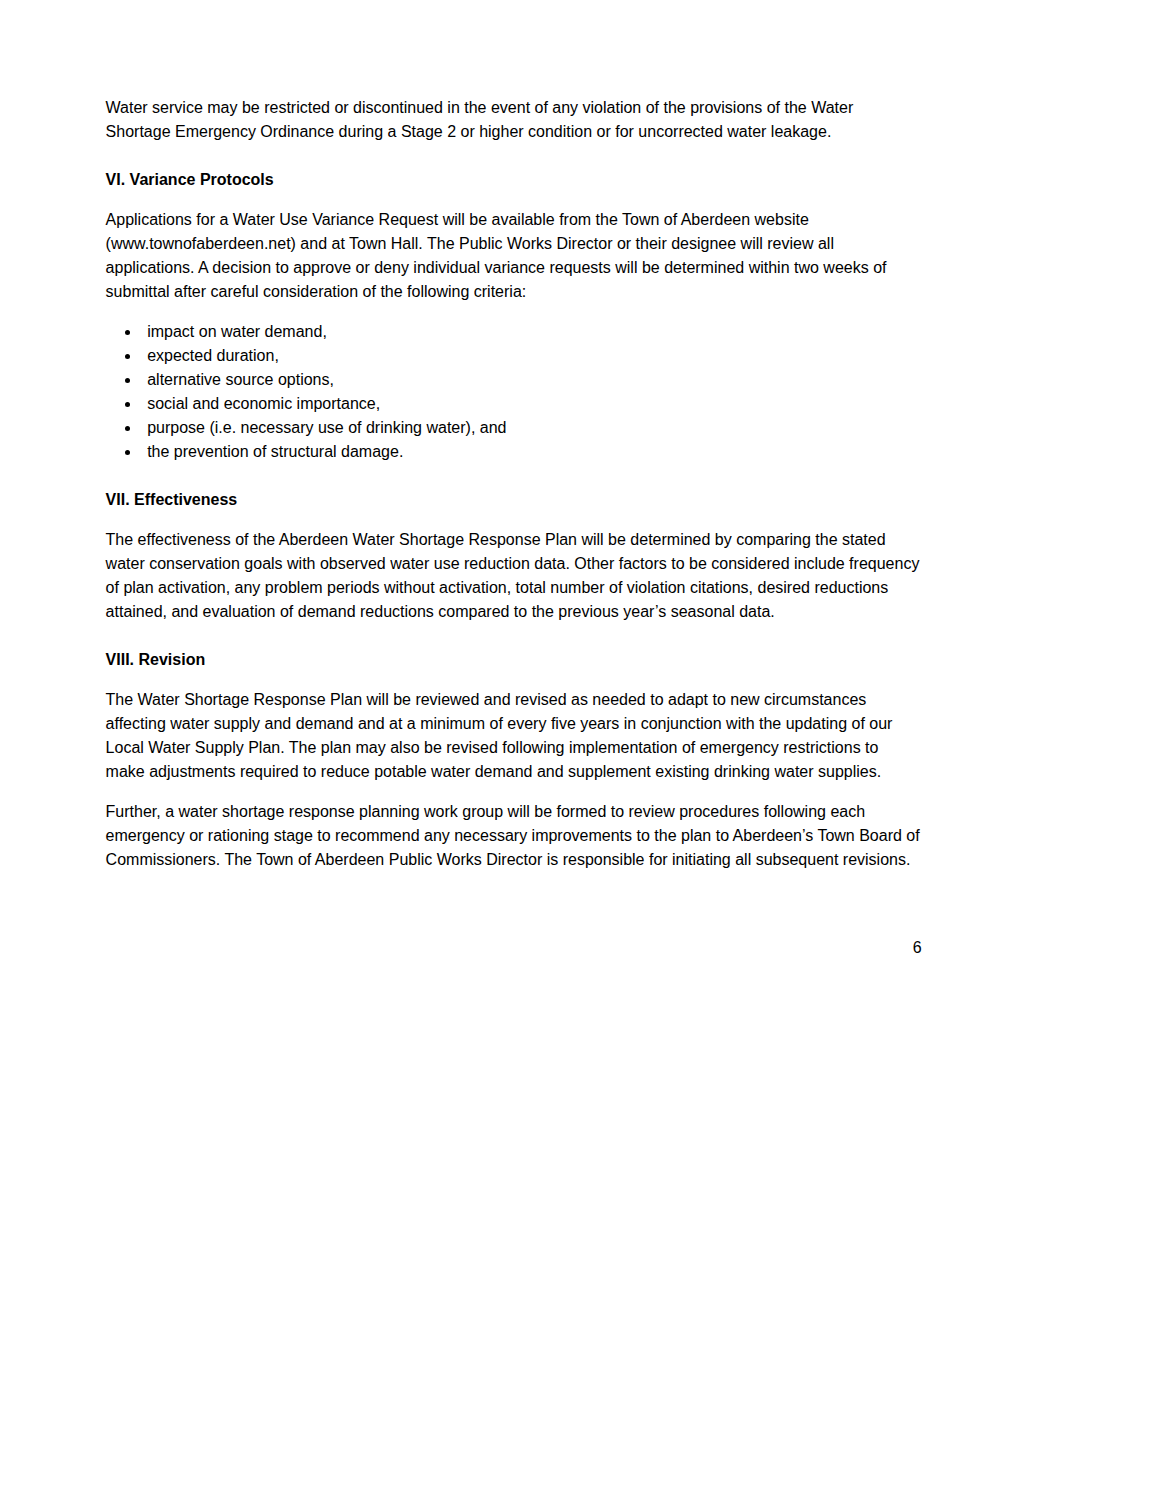Water service may be restricted or discontinued in the event of any violation of the provisions of the Water Shortage Emergency Ordinance during a Stage 2 or higher condition or for uncorrected water leakage.
VI. Variance Protocols
Applications for a Water Use Variance Request will be available from the Town of Aberdeen website (www.townofaberdeen.net) and at Town Hall. The Public Works Director or their designee will review all applications. A decision to approve or deny individual variance requests will be determined within two weeks of submittal after careful consideration of the following criteria:
impact on water demand,
expected duration,
alternative source options,
social and economic importance,
purpose (i.e. necessary use of drinking water), and
the prevention of structural damage.
VII. Effectiveness
The effectiveness of the Aberdeen Water Shortage Response Plan will be determined by comparing the stated water conservation goals with observed water use reduction data. Other factors to be considered include frequency of plan activation, any problem periods without activation, total number of violation citations, desired reductions attained, and evaluation of demand reductions compared to the previous year’s seasonal data.
VIII. Revision
The Water Shortage Response Plan will be reviewed and revised as needed to adapt to new circumstances affecting water supply and demand and at a minimum of every five years in conjunction with the updating of our Local Water Supply Plan. The plan may also be revised following implementation of emergency restrictions to make adjustments required to reduce potable water demand and supplement existing drinking water supplies.
Further, a water shortage response planning work group will be formed to review procedures following each emergency or rationing stage to recommend any necessary improvements to the plan to Aberdeen’s Town Board of Commissioners. The Town of Aberdeen Public Works Director is responsible for initiating all subsequent revisions.
6